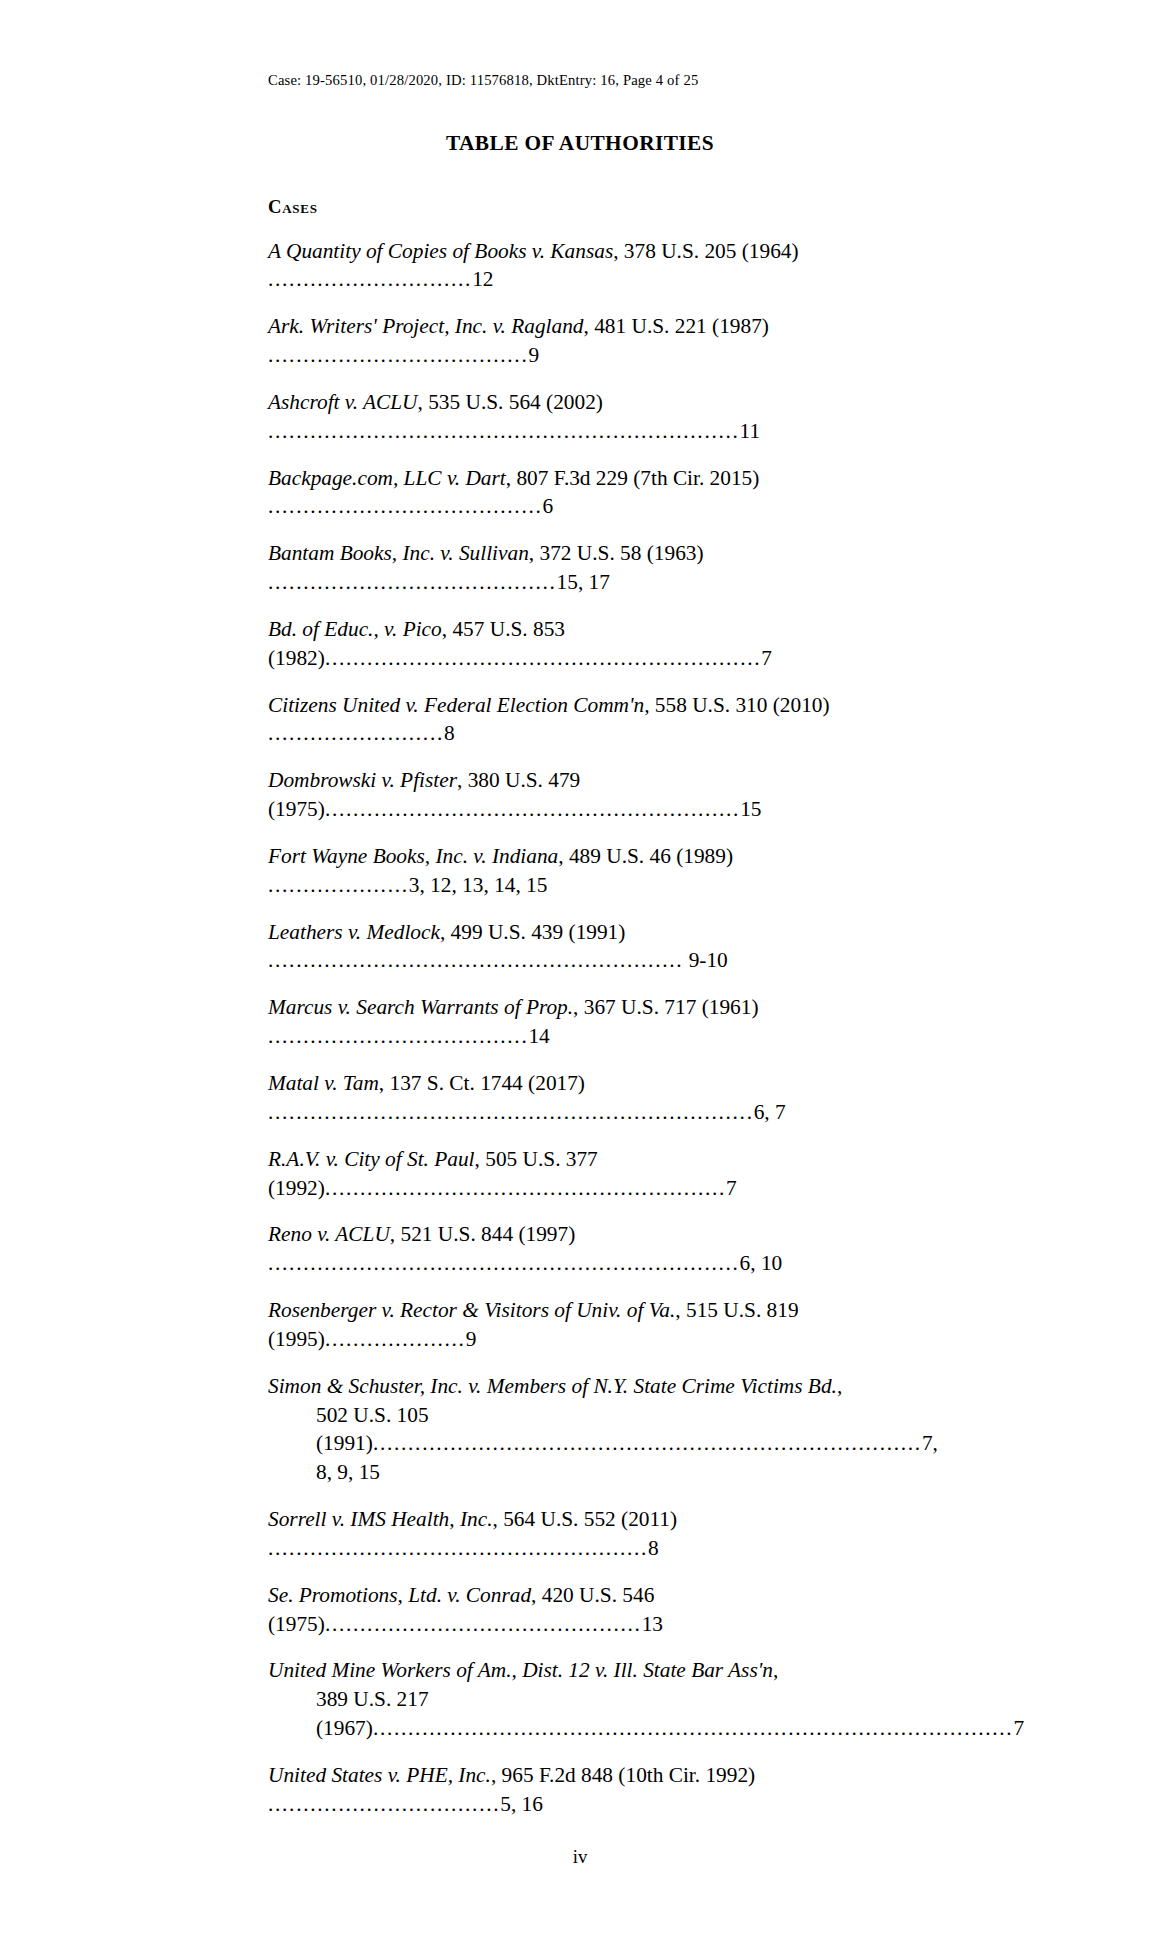Case: 19-56510, 01/28/2020, ID: 11576818, DktEntry: 16, Page 4 of 25
TABLE OF AUTHORITIES
Cases
A Quantity of Copies of Books v. Kansas, 378 U.S. 205 (1964) ............................. 12
Ark. Writers' Project, Inc. v. Ragland, 481 U.S. 221 (1987) ..................................... 9
Ashcroft v. ACLU, 535 U.S. 564 (2002) ................................................................... 11
Backpage.com, LLC v. Dart, 807 F.3d 229 (7th Cir. 2015) ....................................... 6
Bantam Books, Inc. v. Sullivan, 372 U.S. 58 (1963) ......................................... 15, 17
Bd. of Educ., v. Pico, 457 U.S. 853 (1982).............................................................. 7
Citizens United v. Federal Election Comm'n, 558 U.S. 310 (2010) ......................... 8
Dombrowski v. Pfister, 380 U.S. 479 (1975)........................................................... 15
Fort Wayne Books, Inc. v. Indiana, 489 U.S. 46 (1989) .................... 3, 12, 13, 14, 15
Leathers v. Medlock, 499 U.S. 439 (1991) ........................................................... 9-10
Marcus v. Search Warrants of Prop., 367 U.S. 717 (1961) ..................................... 14
Matal v. Tam, 137 S. Ct. 1744 (2017) ..................................................................... 6, 7
R.A.V. v. City of St. Paul, 505 U.S. 377 (1992)......................................................... 7
Reno v. ACLU, 521 U.S. 844 (1997) ................................................................... 6, 10
Rosenberger v. Rector & Visitors of Univ. of Va., 515 U.S. 819 (1995).................... 9
Simon & Schuster, Inc. v. Members of N.Y. State Crime Victims Bd.,502 U.S. 105 (1991).............................................................................. 7, 8, 9, 15
Sorrell v. IMS Health, Inc., 564 U.S. 552 (2011) ...................................................... 8
Se. Promotions, Ltd. v. Conrad, 420 U.S. 546 (1975)............................................. 13
United Mine Workers of Am., Dist. 12 v. Ill. State Bar Ass'n,389 U.S. 217 (1967)........................................................................................... 7
United States v. PHE, Inc., 965 F.2d 848 (10th Cir. 1992) ................................. 5, 16
iv